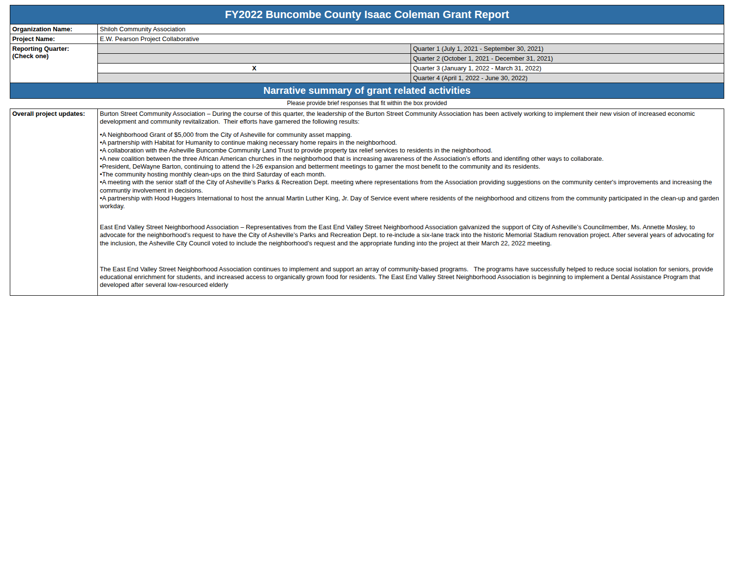FY2022 Buncombe County Isaac Coleman Grant Report
| Organization Name: | Shiloh Community Association |
| Project Name: | E.W. Pearson Project Collaborative |
| Reporting Quarter: (Check one) | | Quarter 1 (July 1, 2021 - September 30, 2021) |
| | Quarter 2 (October 1, 2021 - December 31, 2021) |
| X | Quarter 3 (January 1, 2022 - March 31, 2022) |
| | Quarter 4 (April 1, 2022 - June 30, 2022) |
Narrative summary of grant related activities
Please provide brief responses that fit within the box provided
| Overall project updates: | Burton Street Community Association – During the course of this quarter, the leadership of the Burton Street Community Association has been actively working to implement their new vision of increased economic development and community revitalization. Their efforts have garnered the following results: •A Neighborhood Grant of $5,000 from the City of Asheville for community asset mapping. •A partnership with Habitat for Humanity to continue making necessary home repairs in the neighborhood. •A collaboration with the Asheville Buncombe Community Land Trust to provide property tax relief services to residents in the neighborhood. •A new coalition between the three African American churches in the neighborhood that is increasing awareness of the Association’s efforts and identifing other ways to collaborate. •President, DeWayne Barton, continuing to attend the I-26 expansion and betterment meetings to garner the most benefit to the community and its residents. •The community hosting monthly clean-ups on the third Saturday of each month. •A meeting with the senior staff of the City of Asheville’s Parks & Recreation Dept. meeting where representations from the Association providing suggestions on the community center's improvements and increasing the communtiy involvement in decisions. •A partnership with Hood Huggers International to host the annual Martin Luther King, Jr. Day of Service event where residents of the neighborhood and citizens from the community participated in the clean-up and garden workday. East End Valley Street Neighborhood Association – Representatives from the East End Valley Street Neighborhood Association galvanized the support of City of Asheville’s Councilmember, Ms. Annette Mosley, to advocate for the neighborhood’s request to have the City of Asheville’s Parks and Recreation Dept. to re-include a six-lane track into the historic Memorial Stadium renovation project. After several years of advocating for the inclusion, the Asheville City Council voted to include the neighborhood’s request and the appropriate funding into the project at their March 22, 2022 meeting. The East End Valley Street Neighborhood Association continues to implement and support an array of community-based programs. The programs have successfully helped to reduce social isolation for seniors, provide educational enrichment for students, and increased access to organically grown food for residents. The East End Valley Street Neighborhood Association is beginning to implement a Dental Assistance Program that developed after several low-resourced elderly |